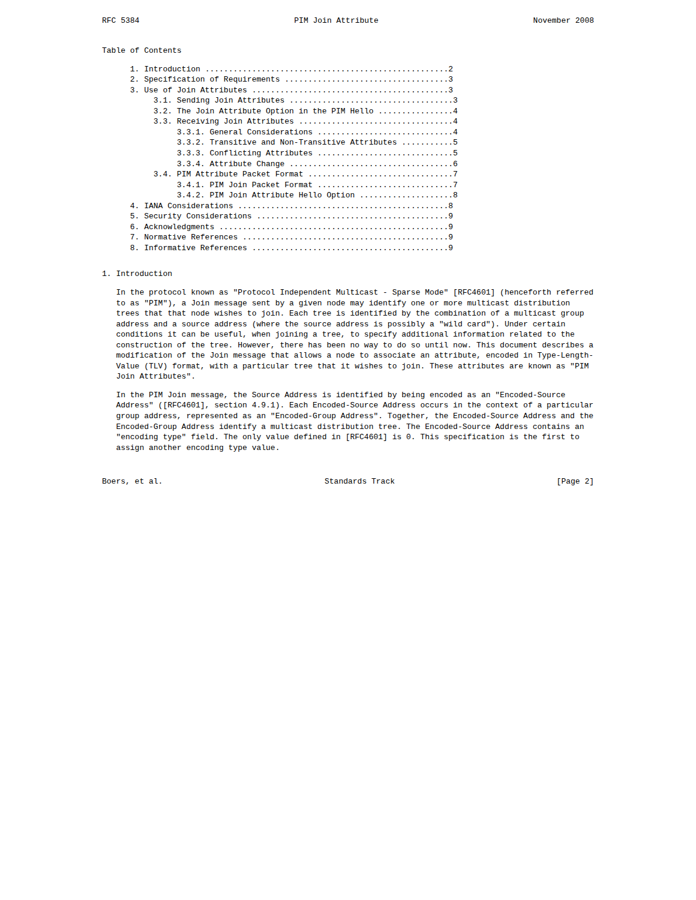RFC 5384 PIM Join Attribute November 2008
Table of Contents
   1. Introduction ....................................................2
   2. Specification of Requirements ...................................3
   3. Use of Join Attributes ..........................................3
        3.1. Sending Join Attributes ...................................3
        3.2. The Join Attribute Option in the PIM Hello ................4
        3.3. Receiving Join Attributes .................................4
             3.3.1. General Considerations .............................4
             3.3.2. Transitive and Non-Transitive Attributes ...........5
             3.3.3. Conflicting Attributes .............................5
             3.3.4. Attribute Change ...................................6
        3.4. PIM Attribute Packet Format ...............................7
             3.4.1. PIM Join Packet Format .............................7
             3.4.2. PIM Join Attribute Hello Option ....................8
   4. IANA Considerations .............................................8
   5. Security Considerations .........................................9
   6. Acknowledgments .................................................9
   7. Normative References ............................................9
   8. Informative References ..........................................9
1. Introduction
In the protocol known as "Protocol Independent Multicast - Sparse Mode" [RFC4601] (henceforth referred to as "PIM"), a Join message sent by a given node may identify one or more multicast distribution trees that that node wishes to join. Each tree is identified by the combination of a multicast group address and a source address (where the source address is possibly a "wild card"). Under certain conditions it can be useful, when joining a tree, to specify additional information related to the construction of the tree. However, there has been no way to do so until now. This document describes a modification of the Join message that allows a node to associate an attribute, encoded in Type-Length-Value (TLV) format, with a particular tree that it wishes to join. These attributes are known as "PIM Join Attributes".
In the PIM Join message, the Source Address is identified by being encoded as an "Encoded-Source Address" ([RFC4601], section 4.9.1). Each Encoded-Source Address occurs in the context of a particular group address, represented as an "Encoded-Group Address". Together, the Encoded-Source Address and the Encoded-Group Address identify a multicast distribution tree. The Encoded-Source Address contains an "encoding type" field. The only value defined in [RFC4601] is 0. This specification is the first to assign another encoding type value.
Boers, et al. Standards Track [Page 2]